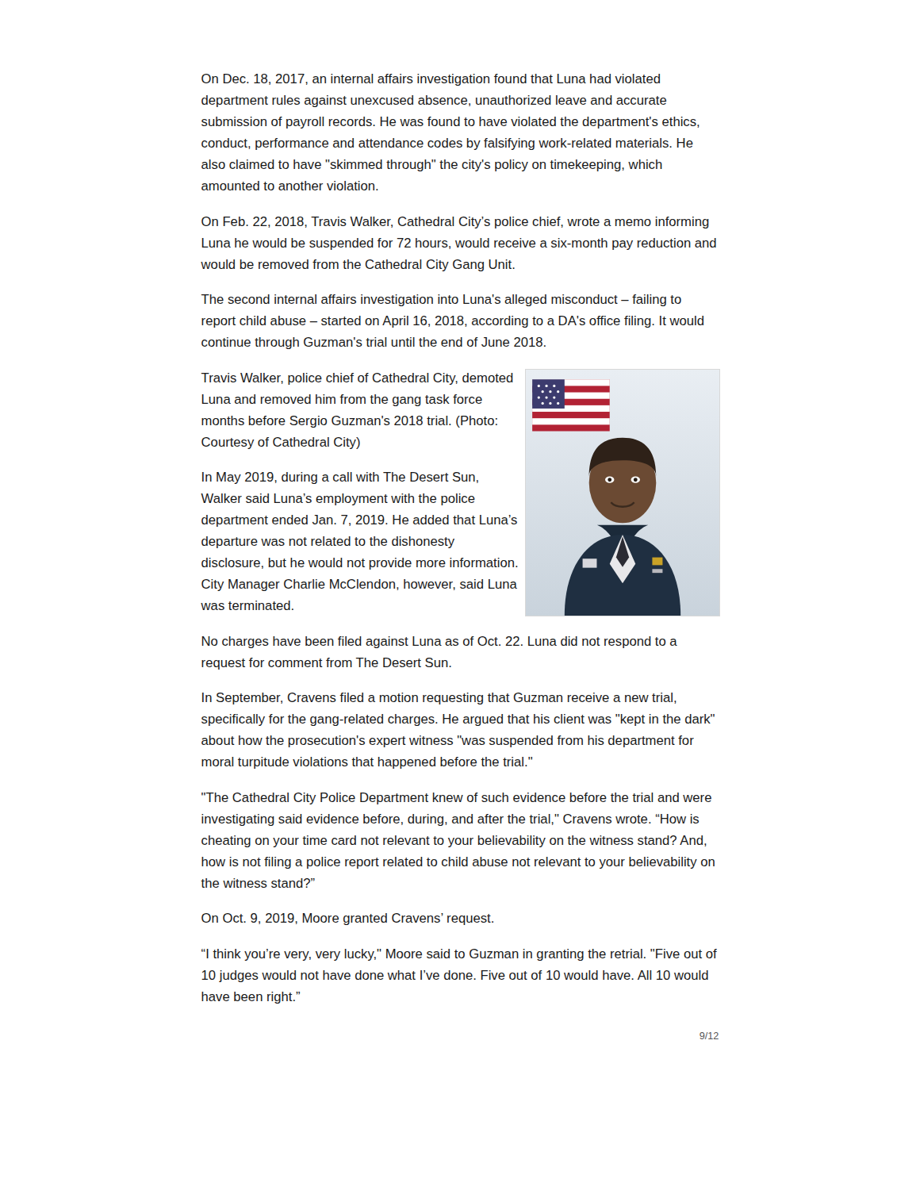On Dec. 18, 2017, an internal affairs investigation found that Luna had violated department rules against unexcused absence, unauthorized leave and accurate submission of payroll records. He was found to have violated the department's ethics, conduct, performance and attendance codes by falsifying work-related materials. He also claimed to have "skimmed through" the city's policy on timekeeping, which amounted to another violation.
On Feb. 22, 2018, Travis Walker, Cathedral City’s police chief, wrote a memo informing Luna he would be suspended for 72 hours, would receive a six-month pay reduction and would be removed from the Cathedral City Gang Unit.
The second internal affairs investigation into Luna's alleged misconduct – failing to report child abuse – started on April 16, 2018, according to a DA's office filing. It would continue through Guzman's trial until the end of June 2018.
Travis Walker, police chief of Cathedral City, demoted Luna and removed him from the gang task force months before Sergio Guzman's 2018 trial. (Photo: Courtesy of Cathedral City)
In May 2019, during a call with The Desert Sun, Walker said Luna’s employment with the police department ended Jan. 7, 2019. He added that Luna’s departure was not related to the dishonesty disclosure, but he would not provide more information. City Manager Charlie McClendon, however, said Luna was terminated.
No charges have been filed against Luna as of Oct. 22. Luna did not respond to a request for comment from The Desert Sun.
In September, Cravens filed a motion requesting that Guzman receive a new trial, specifically for the gang-related charges. He argued that his client was "kept in the dark" about how the prosecution's expert witness "was suspended from his department for moral turpitude violations that happened before the trial."
"The Cathedral City Police Department knew of such evidence before the trial and were investigating said evidence before, during, and after the trial," Cravens wrote. “How is cheating on your time card not relevant to your believability on the witness stand? And, how is not filing a police report related to child abuse not relevant to your believability on the witness stand?”
On Oct. 9, 2019, Moore granted Cravens’ request.
“I think you’re very, very lucky," Moore said to Guzman in granting the retrial. "Five out of 10 judges would not have done what I’ve done. Five out of 10 would have. All 10 would have been right.”
9/12